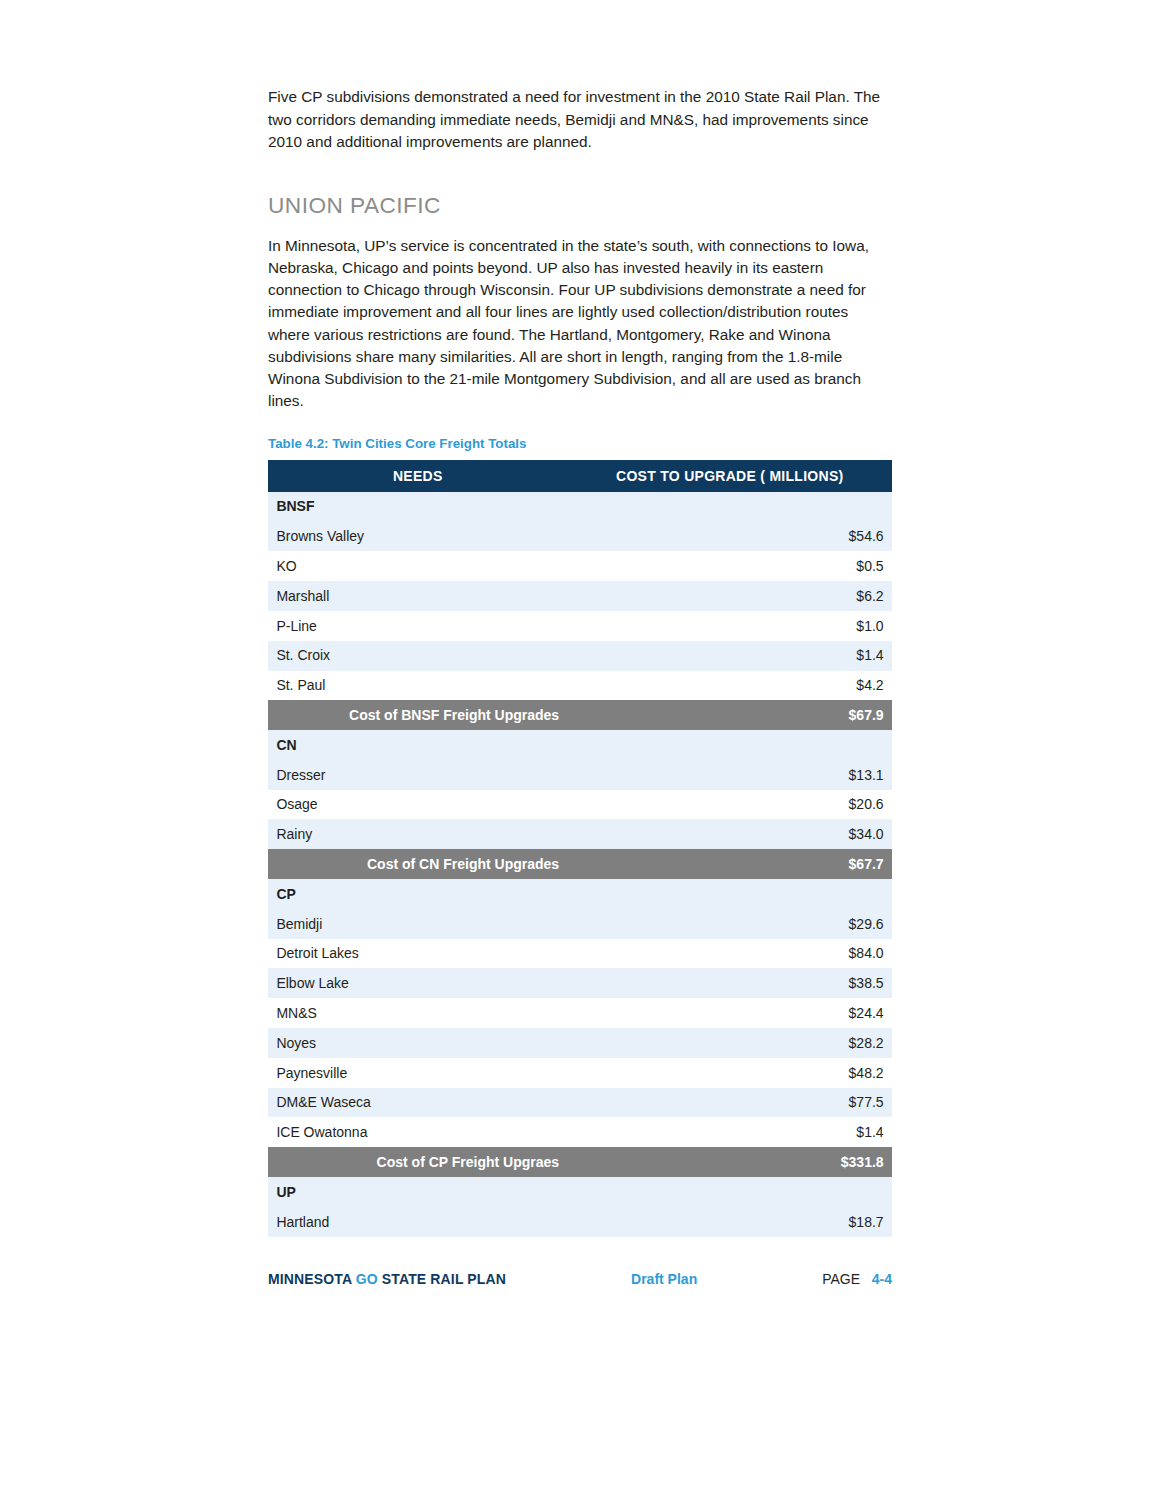Five CP subdivisions demonstrated a need for investment in the 2010 State Rail Plan. The two corridors demanding immediate needs, Bemidji and MN&S, had improvements since 2010 and additional improvements are planned.
Union Pacific
In Minnesota, UP’s service is concentrated in the state’s south, with connections to Iowa, Nebraska, Chicago and points beyond. UP also has invested heavily in its eastern connection to Chicago through Wisconsin. Four UP subdivisions demonstrate a need for immediate improvement and all four lines are lightly used collection/distribution routes where various restrictions are found. The Hartland, Montgomery, Rake and Winona subdivisions share many similarities. All are short in length, ranging from the 1.8-mile Winona Subdivision to the 21-mile Montgomery Subdivision, and all are used as branch lines.
Table 4.2: Twin Cities Core Freight Totals
| Needs | Cost to Upgrade ( Millions) |
| --- | --- |
| BNSF | |
| Browns Valley | $54.6 |
| KO | $0.5 |
| Marshall | $6.2 |
| P-Line | $1.0 |
| St. Croix | $1.4 |
| St. Paul | $4.2 |
| Cost of BNSF Freight Upgrades | $67.9 |
| CN | |
| Dresser | $13.1 |
| Osage | $20.6 |
| Rainy | $34.0 |
| Cost of CN Freight Upgrades | $67.7 |
| CP | |
| Bemidji | $29.6 |
| Detroit Lakes | $84.0 |
| Elbow Lake | $38.5 |
| MN&S | $24.4 |
| Noyes | $28.2 |
| Paynesville | $48.2 |
| DM&E Waseca | $77.5 |
| ICE Owatonna | $1.4 |
| Cost of CP Freight Upgraes | $331.8 |
| UP | |
| Hartland | $18.7 |
MINNESOTA GO STATE RAIL PLAN
Draft Plan
PAGE 4-4